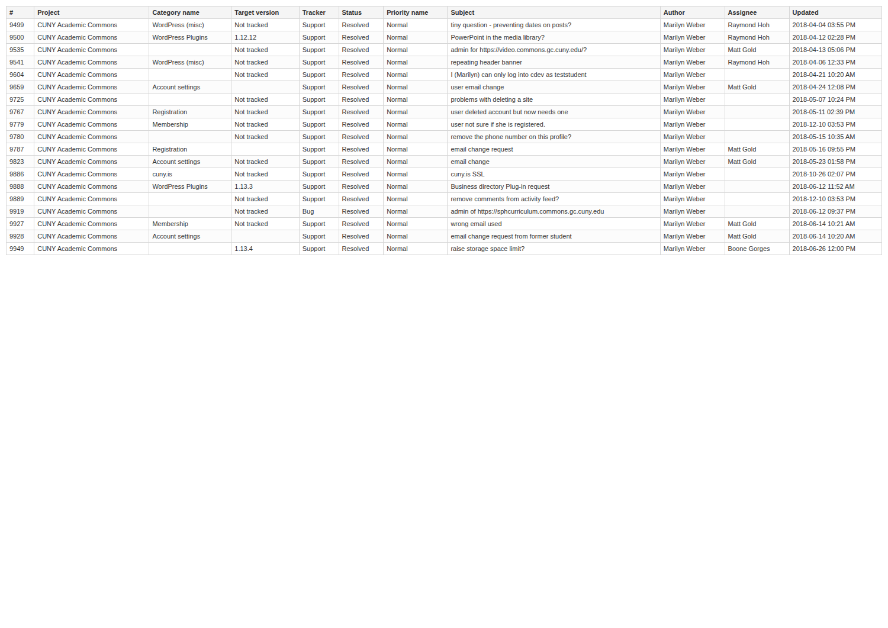| # | Project | Category name | Target version | Tracker | Status | Priority name | Subject | Author | Assignee | Updated |
| --- | --- | --- | --- | --- | --- | --- | --- | --- | --- | --- |
| 9499 | CUNY Academic Commons | WordPress (misc) | Not tracked | Support | Resolved | Normal | tiny question - preventing dates on posts? | Marilyn Weber | Raymond Hoh | 2018-04-04 03:55 PM |
| 9500 | CUNY Academic Commons | WordPress Plugins | 1.12.12 | Support | Resolved | Normal | PowerPoint in the media library? | Marilyn Weber | Raymond Hoh | 2018-04-12 02:28 PM |
| 9535 | CUNY Academic Commons | | Not tracked | Support | Resolved | Normal | admin for https://video.commons.gc.cuny.edu/? | Marilyn Weber | Matt Gold | 2018-04-13 05:06 PM |
| 9541 | CUNY Academic Commons | WordPress (misc) | Not tracked | Support | Resolved | Normal | repeating header banner | Marilyn Weber | Raymond Hoh | 2018-04-06 12:33 PM |
| 9604 | CUNY Academic Commons | | Not tracked | Support | Resolved | Normal | I (Marilyn) can only log into cdev as teststudent | Marilyn Weber | | 2018-04-21 10:20 AM |
| 9659 | CUNY Academic Commons | Account settings | | Support | Resolved | Normal | user email change | Marilyn Weber | Matt Gold | 2018-04-24 12:08 PM |
| 9725 | CUNY Academic Commons | | Not tracked | Support | Resolved | Normal | problems with deleting a site | Marilyn Weber | | 2018-05-07 10:24 PM |
| 9767 | CUNY Academic Commons | Registration | Not tracked | Support | Resolved | Normal | user deleted account but now needs one | Marilyn Weber | | 2018-05-11 02:39 PM |
| 9779 | CUNY Academic Commons | Membership | Not tracked | Support | Resolved | Normal | user not sure if she is registered. | Marilyn Weber | | 2018-12-10 03:53 PM |
| 9780 | CUNY Academic Commons | | Not tracked | Support | Resolved | Normal | remove the phone number on this profile? | Marilyn Weber | | 2018-05-15 10:35 AM |
| 9787 | CUNY Academic Commons | Registration | | Support | Resolved | Normal | email change request | Marilyn Weber | Matt Gold | 2018-05-16 09:55 PM |
| 9823 | CUNY Academic Commons | Account settings | Not tracked | Support | Resolved | Normal | email change | Marilyn Weber | Matt Gold | 2018-05-23 01:58 PM |
| 9886 | CUNY Academic Commons | cuny.is | Not tracked | Support | Resolved | Normal | cuny.is SSL | Marilyn Weber | | 2018-10-26 02:07 PM |
| 9888 | CUNY Academic Commons | WordPress Plugins | 1.13.3 | Support | Resolved | Normal | Business directory Plug-in request | Marilyn Weber | | 2018-06-12 11:52 AM |
| 9889 | CUNY Academic Commons | | Not tracked | Support | Resolved | Normal | remove comments from activity feed? | Marilyn Weber | | 2018-12-10 03:53 PM |
| 9919 | CUNY Academic Commons | | Not tracked | Bug | Resolved | Normal | admin of https://sphcurriculum.commons.gc.cuny.edu | Marilyn Weber | | 2018-06-12 09:37 PM |
| 9927 | CUNY Academic Commons | Membership | Not tracked | Support | Resolved | Normal | wrong email used | Marilyn Weber | Matt Gold | 2018-06-14 10:21 AM |
| 9928 | CUNY Academic Commons | Account settings | | Support | Resolved | Normal | email change request from former student | Marilyn Weber | Matt Gold | 2018-06-14 10:20 AM |
| 9949 | CUNY Academic Commons | | 1.13.4 | Support | Resolved | Normal | raise storage space limit? | Marilyn Weber | Boone Gorges | 2018-06-26 12:00 PM |